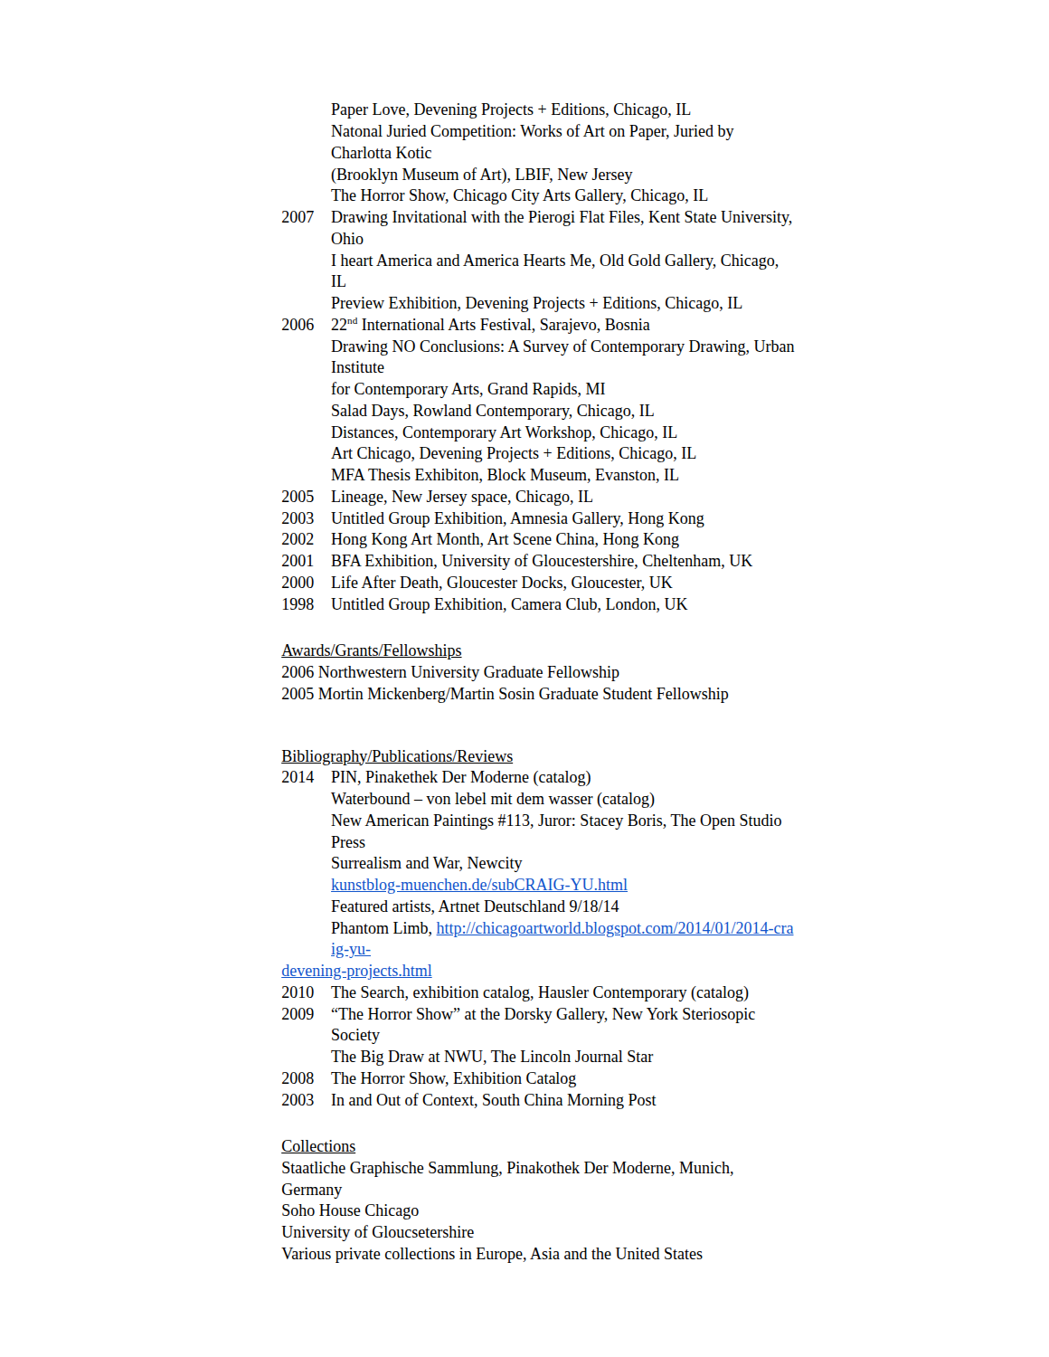Paper Love, Devening Projects + Editions, Chicago, IL
Natonal Juried Competition: Works of Art on Paper, Juried by Charlotta Kotic
(Brooklyn Museum of Art), LBIF, New Jersey
The Horror Show, Chicago City Arts Gallery, Chicago, IL
2007
Drawing Invitational with the Pierogi Flat Files, Kent State University, Ohio
I heart America and America Hearts Me, Old Gold Gallery, Chicago, IL
Preview Exhibition, Devening Projects + Editions, Chicago, IL
2006
22nd International Arts Festival, Sarajevo, Bosnia
Drawing NO Conclusions: A Survey of Contemporary Drawing, Urban Institute
for Contemporary Arts, Grand Rapids, MI
Salad Days, Rowland Contemporary, Chicago, IL
Distances, Contemporary Art Workshop, Chicago, IL
Art Chicago, Devening Projects + Editions, Chicago, IL
MFA Thesis Exhibiton, Block Museum, Evanston, IL
2005
Lineage, New Jersey space, Chicago, IL
2003
Untitled Group Exhibition, Amnesia Gallery, Hong Kong
2002
Hong Kong Art Month, Art Scene China, Hong Kong
2001
BFA Exhibition, University of Gloucestershire, Cheltenham, UK
2000
Life After Death, Gloucester Docks, Gloucester, UK
1998
Untitled Group Exhibition, Camera Club, London, UK
Awards/Grants/Fellowships
2006 Northwestern University Graduate Fellowship
2005 Mortin Mickenberg/Martin Sosin Graduate Student Fellowship
Bibliography/Publications/Reviews
2014
PIN, Pinakethek Der Moderne (catalog)
Waterbound – von lebel mit dem wasser (catalog)
New American Paintings #113, Juror: Stacey Boris, The Open Studio Press
Surrealism and War, Newcity
kunstblog-muenchen.de/subCRAIG-YU.html
Featured artists, Artnet Deutschland 9/18/14
Phantom Limb, http://chicagoartworld.blogspot.com/2014/01/2014-craig-yu-
devening-projects.html
2010
The Search, exhibition catalog, Hausler Contemporary (catalog)
2009
“The Horror Show” at the Dorsky Gallery, New York Steriosopic Society
The Big Draw at NWU, The Lincoln Journal Star
2008
The Horror Show, Exhibition Catalog
2003
In and Out of Context, South China Morning Post
Collections
Staatliche Graphische Sammlung, Pinakothek Der Moderne, Munich, Germany
Soho House Chicago
University of Gloucsetershire
Various private collections in Europe, Asia and the United States